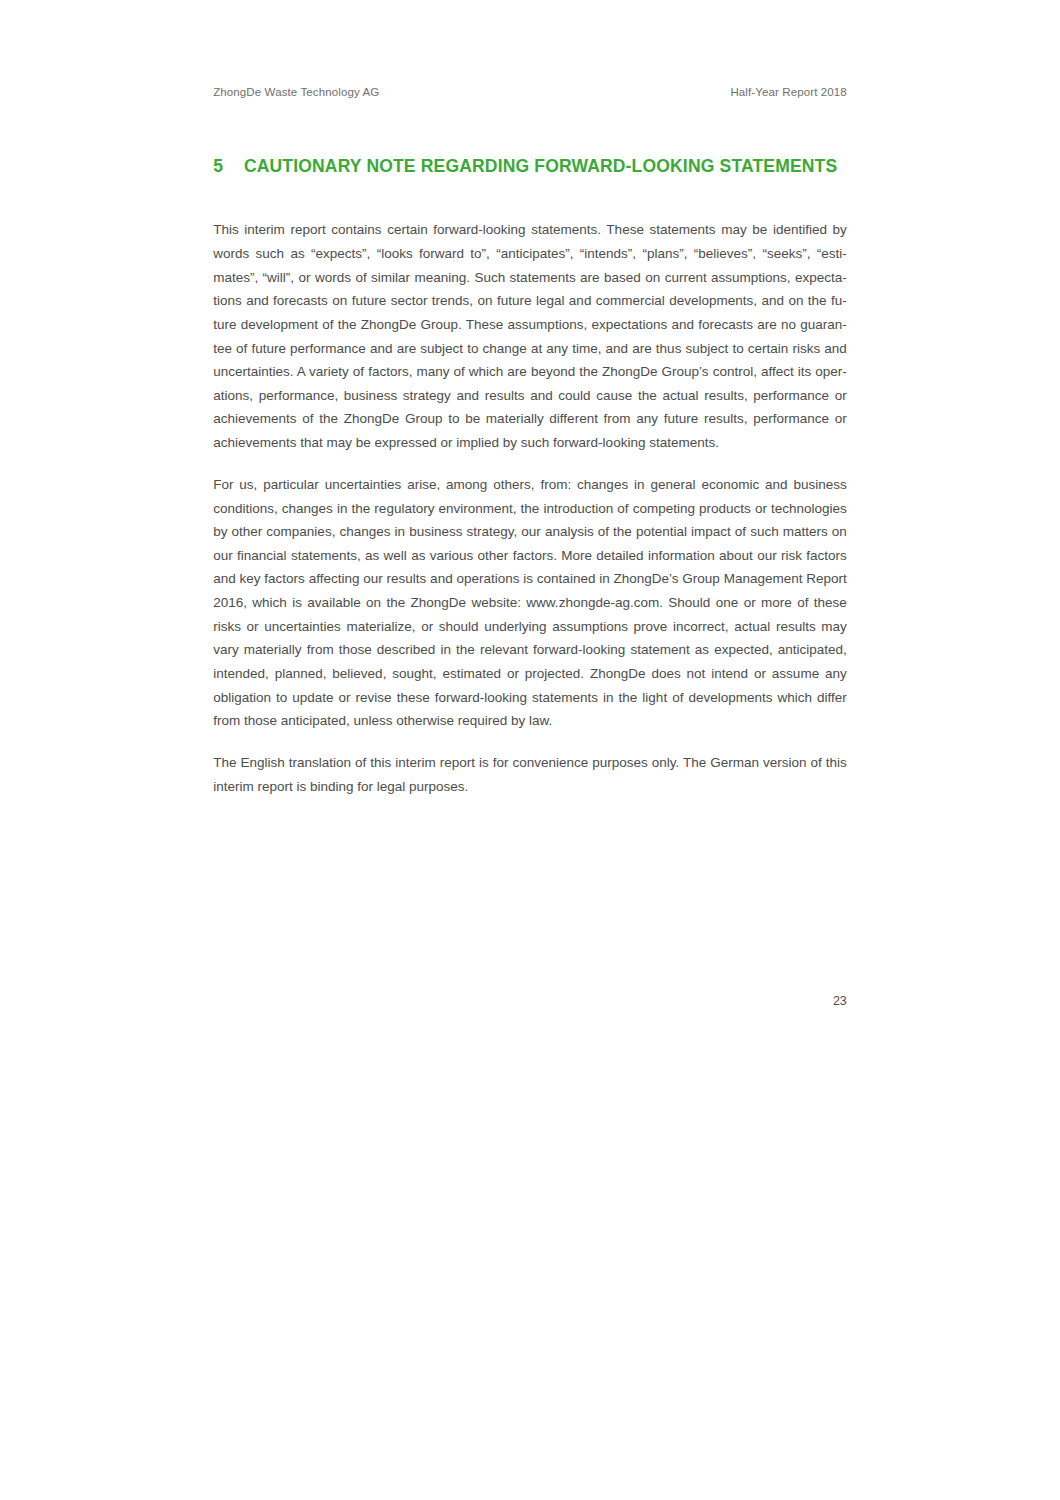ZhongDe Waste Technology AG Half-Year Report 2018
5 CAUTIONARY NOTE REGARDING FORWARD-LOOKING STATEMENTS
This interim report contains certain forward-looking statements. These statements may be identified by words such as “expects”, “looks forward to”, “anticipates”, “intends”, “plans”, “believes”, “seeks”, “estimates”, “will”, or words of similar meaning. Such statements are based on current assumptions, expectations and forecasts on future sector trends, on future legal and commercial developments, and on the future development of the ZhongDe Group. These assumptions, expectations and forecasts are no guarantee of future performance and are subject to change at any time, and are thus subject to certain risks and uncertainties. A variety of factors, many of which are beyond the ZhongDe Group’s control, affect its operations, performance, business strategy and results and could cause the actual results, performance or achievements of the ZhongDe Group to be materially different from any future results, performance or achievements that may be expressed or implied by such forward-looking statements.
For us, particular uncertainties arise, among others, from: changes in general economic and business conditions, changes in the regulatory environment, the introduction of competing products or technologies by other companies, changes in business strategy, our analysis of the potential impact of such matters on our financial statements, as well as various other factors. More detailed information about our risk factors and key factors affecting our results and operations is contained in ZhongDe’s Group Management Report 2016, which is available on the ZhongDe website: www.zhongde-ag.com. Should one or more of these risks or uncertainties materialize, or should underlying assumptions prove incorrect, actual results may vary materially from those described in the relevant forward-looking statement as expected, anticipated, intended, planned, believed, sought, estimated or projected. ZhongDe does not intend or assume any obligation to update or revise these forward-looking statements in the light of developments which differ from those anticipated, unless otherwise required by law.
The English translation of this interim report is for convenience purposes only. The German version of this interim report is binding for legal purposes.
23